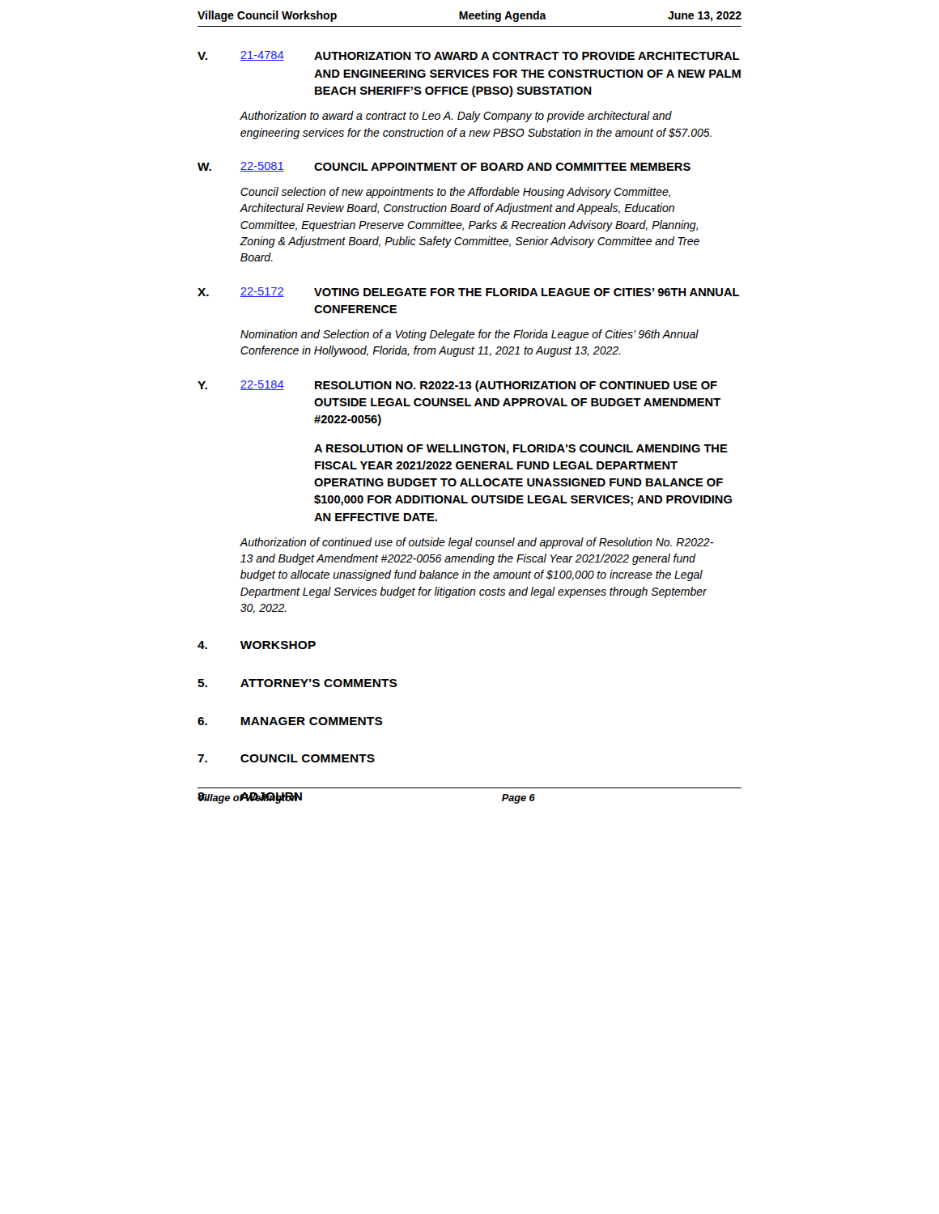Village Council Workshop
Meeting Agenda
June 13, 2022
V.
21-4784
AUTHORIZATION TO AWARD A CONTRACT TO PROVIDE ARCHITECTURAL AND ENGINEERING SERVICES FOR THE CONSTRUCTION OF A NEW PALM BEACH SHERIFF’S OFFICE (PBSO) SUBSTATION
Authorization to award a contract to Leo A. Daly Company to provide architectural and engineering services for the construction of a new PBSO Substation in the amount of $57.005.
W.
22-5081
COUNCIL APPOINTMENT OF BOARD AND COMMITTEE MEMBERS
Council selection of new appointments to the Affordable Housing Advisory Committee, Architectural Review Board, Construction Board of Adjustment and Appeals, Education Committee, Equestrian Preserve Committee, Parks & Recreation Advisory Board, Planning, Zoning & Adjustment Board, Public Safety Committee, Senior Advisory Committee and Tree Board.
X.
22-5172
VOTING DELEGATE FOR THE FLORIDA LEAGUE OF CITIES’ 96TH ANNUAL CONFERENCE
Nomination and Selection of a Voting Delegate for the Florida League of Cities’ 96th Annual Conference in Hollywood, Florida, from August 11, 2021 to August 13, 2022.
Y.
22-5184
RESOLUTION NO. R2022-13 (AUTHORIZATION OF CONTINUED USE OF OUTSIDE LEGAL COUNSEL AND APPROVAL OF BUDGET AMENDMENT #2022-0056) A RESOLUTION OF WELLINGTON, FLORIDA'S COUNCIL AMENDING THE FISCAL YEAR 2021/2022 GENERAL FUND LEGAL DEPARTMENT OPERATING BUDGET TO ALLOCATE UNASSIGNED FUND BALANCE OF $100,000 FOR ADDITIONAL OUTSIDE LEGAL SERVICES; AND PROVIDING AN EFFECTIVE DATE.
Authorization of continued use of outside legal counsel and approval of Resolution No. R2022-13 and Budget Amendment #2022-0056 amending the Fiscal Year 2021/2022 general fund budget to allocate unassigned fund balance in the amount of $100,000 to increase the Legal Department Legal Services budget for litigation costs and legal expenses through September 30, 2022.
4.
WORKSHOP
5.
ATTORNEY'S COMMENTS
6.
MANAGER COMMENTS
7.
COUNCIL COMMENTS
8.
ADJOURN
Village of Wellington
Page 6